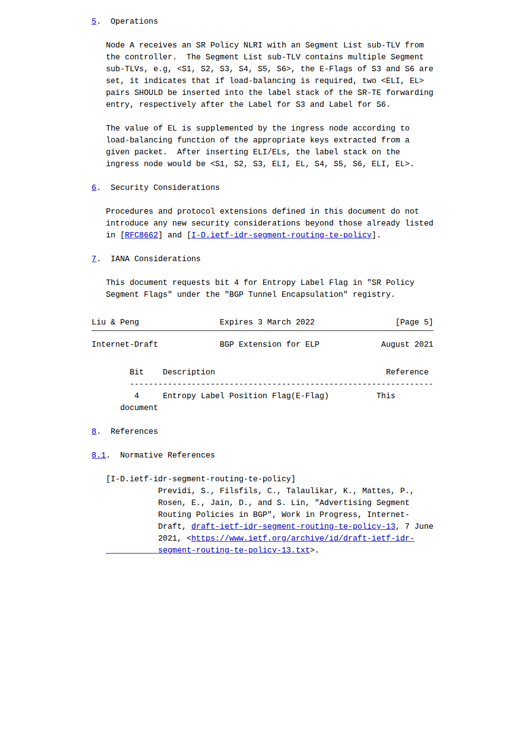5.  Operations
Node A receives an SR Policy NLRI with an Segment List sub-TLV from
the controller.  The Segment List sub-TLV contains multiple Segment
sub-TLVs, e.g, <S1, S2, S3, S4, S5, S6>, the E-Flags of S3 and S6 are
set, it indicates that if load-balancing is required, two <ELI, EL>
pairs SHOULD be inserted into the label stack of the SR-TE forwarding
entry, respectively after the Label for S3 and Label for S6.
The value of EL is supplemented by the ingress node according to
load-balancing function of the appropriate keys extracted from a
given packet.  After inserting ELI/ELs, the label stack on the
ingress node would be <S1, S2, S3, ELI, EL, S4, S5, S6, ELI, EL>.
6.  Security Considerations
Procedures and protocol extensions defined in this document do not
introduce any new security considerations beyond those already listed
in [RFC8662] and [I-D.ietf-idr-segment-routing-te-policy].
7.  IANA Considerations
This document requests bit 4 for Entropy Label Flag in "SR Policy
Segment Flags" under the "BGP Tunnel Encapsulation" registry.
Liu & Peng Expires 3 March 2022 [Page 5]
Internet-Draft BGP Extension for ELP August 2021
  Bit    Description                                    Reference
  ----------------------------------------------------------------
   4     Entropy Label Position Flag(E-Flag)          This document
8.  References
8.1.  Normative References
[I-D.ietf-idr-segment-routing-te-policy]
           Previdi, S., Filsfils, C., Talaulikar, K., Mattes, P.,
           Rosen, E., Jain, D., and S. Lin, "Advertising Segment
           Routing Policies in BGP", Work in Progress, Internet-
           Draft, draft-ietf-idr-segment-routing-te-policy-13, 7 June
           2021, <https://www.ietf.org/archive/id/draft-ietf-idr-
           segment-routing-te-policy-13.txt>.